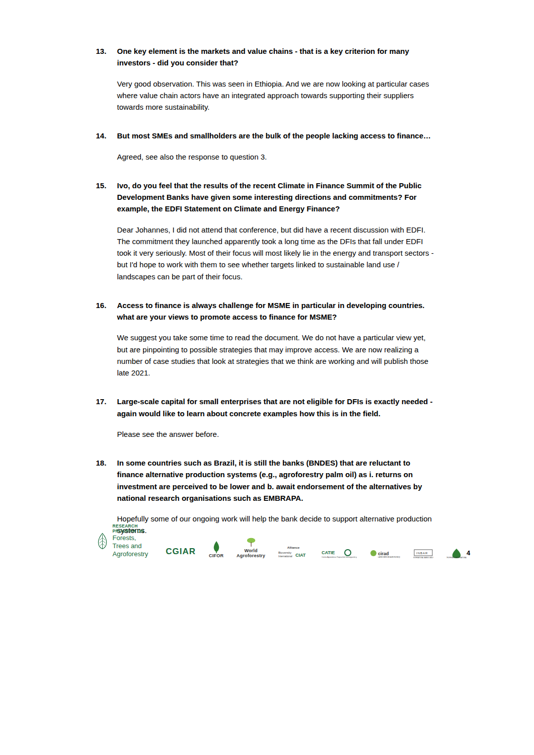One key element is the markets and value chains - that is a key criterion for many investors - did you consider that?
Very good observation. This was seen in Ethiopia. And we are now looking at particular cases where value chain actors have an integrated approach towards supporting their suppliers towards more sustainability.
But most SMEs and smallholders are the bulk of the people lacking access to finance…
Agreed, see also the response to question 3.
Ivo, do you feel that the results of the recent Climate in Finance Summit of the Public Development Banks have given some interesting directions and commitments? For example, the EDFI Statement on Climate and Energy Finance?
Dear Johannes, I did not attend that conference, but did have a recent discussion with EDFI. The commitment they launched apparently took a long time as the DFIs that fall under EDFI took it very seriously. Most of their focus will most likely lie in the energy and transport sectors - but I'd hope to work with them to see whether targets linked to sustainable land use / landscapes can be part of their focus.
Access to finance is always challenge for MSME in particular in developing countries. what are your views to promote access to finance for MSME?
We suggest you take some time to read the document. We do not have a particular view yet, but are pinpointing to possible strategies that may improve access. We are now realizing a number of case studies that look at strategies that we think are working and will publish those late 2021.
Large-scale capital for small enterprises that are not eligible for DFIs is exactly needed - again would like to learn about concrete examples how this is in the field.
Please see the answer before.
In some countries such as Brazil, it is still the banks (BNDES) that are reluctant to finance alternative production systems (e.g., agroforestry palm oil) as i. returns on investment are perceived to be lower and b. await endorsement of the alternatives by national research organisations such as EMBRAPA.
Hopefully some of our ongoing work will help the bank decide to support alternative production systems.
RESEARCH
PROGRAM ON
Forests, Trees and
Agroforestry
CGIAR
CIFOR
World
Agroforestry
Alliance
Bioversity International CIAT
CATIE Centro Agronómico Tropical de Investigación y Enseñanza
cirad LA RECHERCHE AGRONOMIQUE POUR LE DÉVELOPPEMENT
INBAR INTERNATIONAL BAMBOO AND RATTAN ORGANISATION
TROPENBOS INTERNATIONAL
4